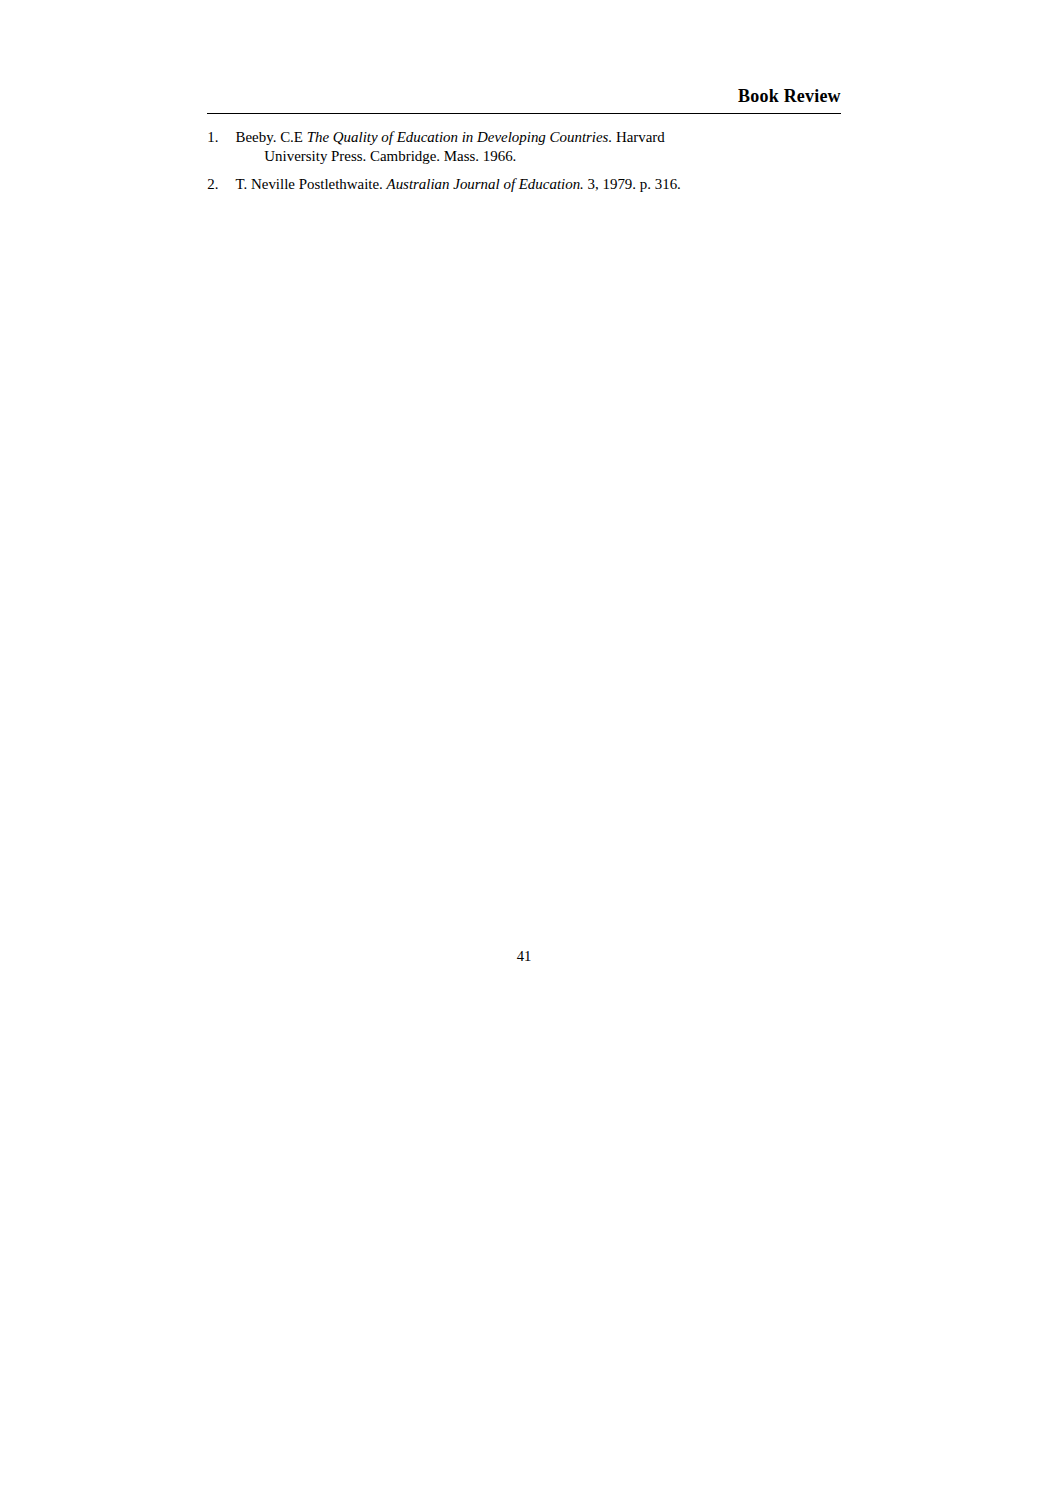Book Review
1. Beeby. C.E The Quality of Education in Developing Countries. Harvard University Press. Cambridge. Mass. 1966.
2. T. Neville Postlethwaite. Australian Journal of Education. 3, 1979. p. 316.
41